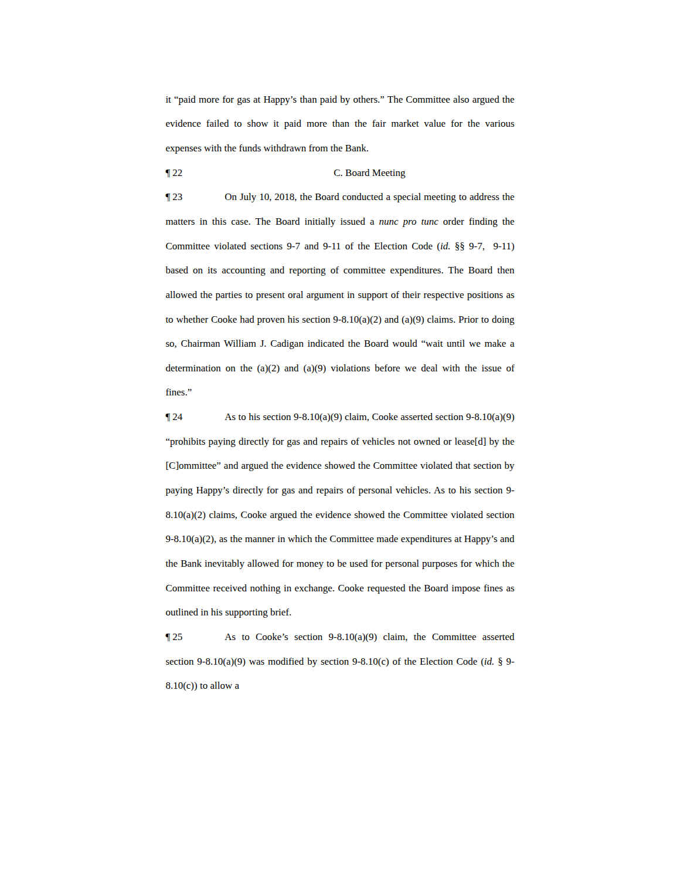it “paid more for gas at Happy’s than paid by others.” The Committee also argued the evidence failed to show it paid more than the fair market value for the various expenses with the funds withdrawn from the Bank.
¶ 22 C. Board Meeting
¶ 23 On July 10, 2018, the Board conducted a special meeting to address the matters in this case. The Board initially issued a nunc pro tunc order finding the Committee violated sections 9-7 and 9-11 of the Election Code (id. §§ 9-7, 9-11) based on its accounting and reporting of committee expenditures. The Board then allowed the parties to present oral argument in support of their respective positions as to whether Cooke had proven his section 9-8.10(a)(2) and (a)(9) claims. Prior to doing so, Chairman William J. Cadigan indicated the Board would “wait until we make a determination on the (a)(2) and (a)(9) violations before we deal with the issue of fines.”
¶ 24 As to his section 9-8.10(a)(9) claim, Cooke asserted section 9-8.10(a)(9) “prohibits paying directly for gas and repairs of vehicles not owned or lease[d] by the [C]ommittee” and argued the evidence showed the Committee violated that section by paying Happy’s directly for gas and repairs of personal vehicles. As to his section 9-8.10(a)(2) claims, Cooke argued the evidence showed the Committee violated section 9-8.10(a)(2), as the manner in which the Committee made expenditures at Happy’s and the Bank inevitably allowed for money to be used for personal purposes for which the Committee received nothing in exchange. Cooke requested the Board impose fines as outlined in his supporting brief.
¶ 25 As to Cooke’s section 9-8.10(a)(9) claim, the Committee asserted section 9-8.10(a)(9) was modified by section 9-8.10(c) of the Election Code (id. § 9-8.10(c)) to allow a